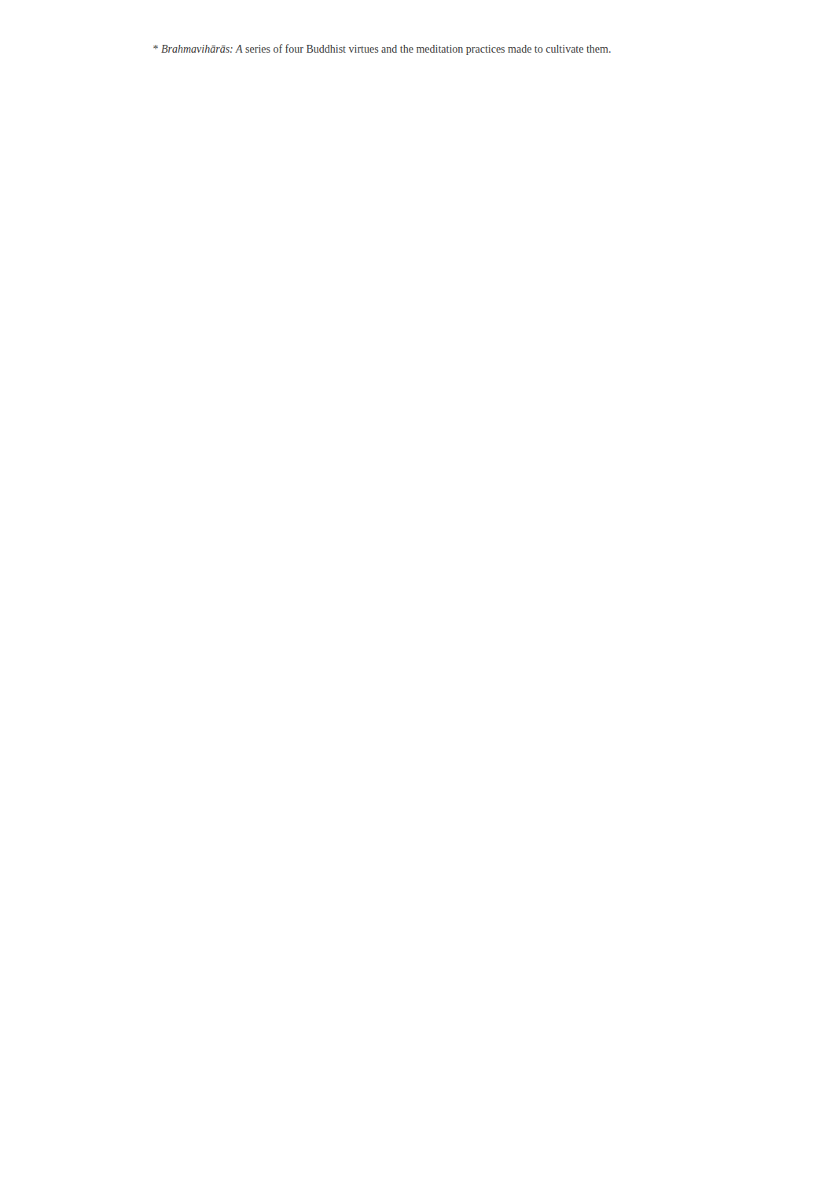* Brahmavihārās: A series of four Buddhist virtues and the meditation practices made to cultivate them.